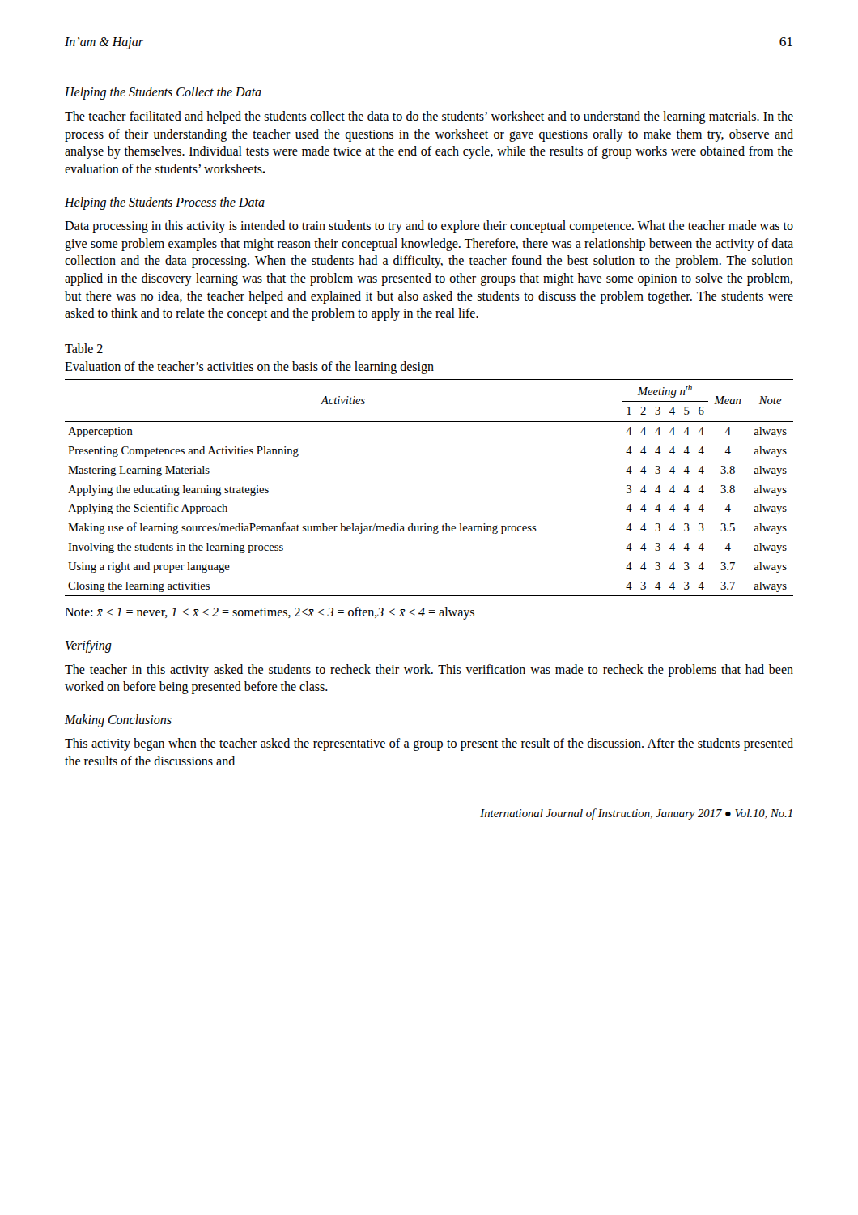In’am & Hajar 61
Helping the Students Collect the Data
The teacher facilitated and helped the students collect the data to do the students’ worksheet and to understand the learning materials. In the process of their understanding the teacher used the questions in the worksheet or gave questions orally to make them try, observe and analyse by themselves. Individual tests were made twice at the end of each cycle, while the results of group works were obtained from the evaluation of the students’ worksheets.
Helping the Students Process the Data
Data processing in this activity is intended to train students to try and to explore their conceptual competence. What the teacher made was to give some problem examples that might reason their conceptual knowledge. Therefore, there was a relationship between the activity of data collection and the data processing. When the students had a difficulty, the teacher found the best solution to the problem. The solution applied in the discovery learning was that the problem was presented to other groups that might have some opinion to solve the problem, but there was no idea, the teacher helped and explained it but also asked the students to discuss the problem together. The students were asked to think and to relate the concept and the problem to apply in the real life.
Table 2 Evaluation of the teacher’s activities on the basis of the learning design
| Activities | Meeting n th | Mean | Note |
| --- | --- | --- | --- |
| 1 | 2 | 3 | 4 | 5 | 6 |
| Apperception | 4 | 4 | 4 | 4 | 4 | 4 | 4 | always |
| Presenting Competences and Activities Planning | 4 | 4 | 4 | 4 | 4 | 4 | 4 | always |
| Mastering Learning Materials | 4 | 4 | 3 | 4 | 4 | 4 | 3.8 | always |
| Applying the educating learning strategies | 3 | 4 | 4 | 4 | 4 | 4 | 3.8 | always |
| Applying the Scientific Approach | 4 | 4 | 4 | 4 | 4 | 4 | 4 | always |
| Making use of learning sources/mediaPemanfaat sumber belajar/media during the learning process | 4 | 4 | 3 | 4 | 3 | 3 | 3.5 | always |
| Involving the students in the learning process | 4 | 4 | 3 | 4 | 4 | 4 | 4 | always |
| Using a right and proper language | 4 | 4 | 3 | 4 | 3 | 4 | 3.7 | always |
| Closing the learning activities | 4 | 3 | 4 | 4 | 3 | 4 | 3.7 | always |
Note: x̄ ≤ 1 = never, 1 < x̄ ≤ 2 = sometimes, 2<x̄ ≤ 3 = often,3 < x̄ ≤ 4 = always
Verifying
The teacher in this activity asked the students to recheck their work. This verification was made to recheck the problems that had been worked on before being presented before the class.
Making Conclusions
This activity began when the teacher asked the representative of a group to present the result of the discussion. After the students presented the results of the discussions and
International Journal of Instruction, January 2017 ● Vol.10, No.1